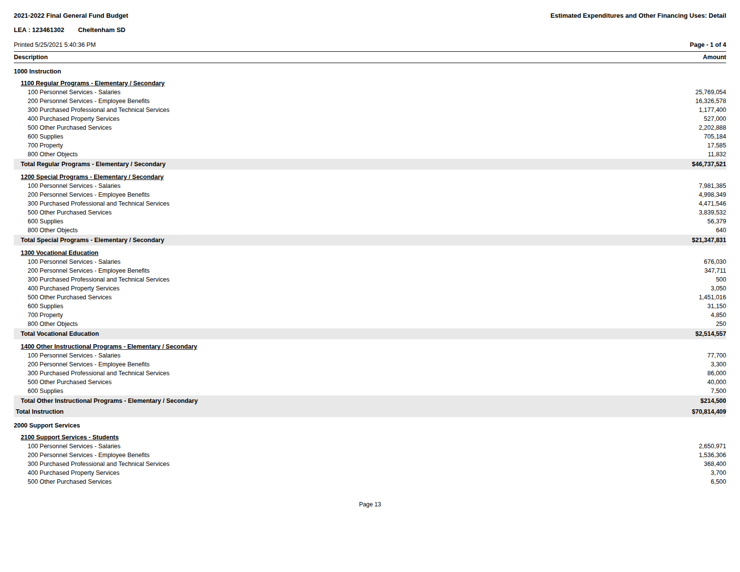2021-2022 Final General Fund Budget
Estimated Expenditures and Other Financing Uses: Detail
LEA : 123461302 Cheltenham SD
Printed 5/25/2021 5:40:36 PM
Page - 1 of 4
| Description | Amount |
| 1000 Instruction |
| 1100 Regular Programs - Elementary / Secondary |
| 100 Personnel Services - Salaries | 25,769,054 |
| 200 Personnel Services - Employee Benefits | 16,326,578 |
| 300 Purchased Professional and Technical Services | 1,177,400 |
| 400 Purchased Property Services | 527,000 |
| 500 Other Purchased Services | 2,202,888 |
| 600 Supplies | 705,184 |
| 700 Property | 17,585 |
| 800 Other Objects | 11,832 |
| Total Regular Programs - Elementary / Secondary | $46,737,521 |
| 1200 Special Programs - Elementary / Secondary |
| 100 Personnel Services - Salaries | 7,981,385 |
| 200 Personnel Services - Employee Benefits | 4,998,349 |
| 300 Purchased Professional and Technical Services | 4,471,546 |
| 500 Other Purchased Services | 3,839,532 |
| 600 Supplies | 56,379 |
| 800 Other Objects | 640 |
| Total Special Programs - Elementary / Secondary | $21,347,831 |
| 1300 Vocational Education |
| 100 Personnel Services - Salaries | 676,030 |
| 200 Personnel Services - Employee Benefits | 347,711 |
| 300 Purchased Professional and Technical Services | 500 |
| 400 Purchased Property Services | 3,050 |
| 500 Other Purchased Services | 1,451,016 |
| 600 Supplies | 31,150 |
| 700 Property | 4,850 |
| 800 Other Objects | 250 |
| Total Vocational Education | $2,514,557 |
| 1400 Other Instructional Programs - Elementary / Secondary |
| 100 Personnel Services - Salaries | 77,700 |
| 200 Personnel Services - Employee Benefits | 3,300 |
| 300 Purchased Professional and Technical Services | 86,000 |
| 500 Other Purchased Services | 40,000 |
| 600 Supplies | 7,500 |
| Total Other Instructional Programs - Elementary / Secondary | $214,500 |
| Total Instruction | $70,814,409 |
| 2000 Support Services |
| 2100 Support Services - Students |
| 100 Personnel Services - Salaries | 2,650,971 |
| 200 Personnel Services - Employee Benefits | 1,536,306 |
| 300 Purchased Professional and Technical Services | 368,400 |
| 400 Purchased Property Services | 3,700 |
| 500 Other Purchased Services | 6,500 |
Page 13